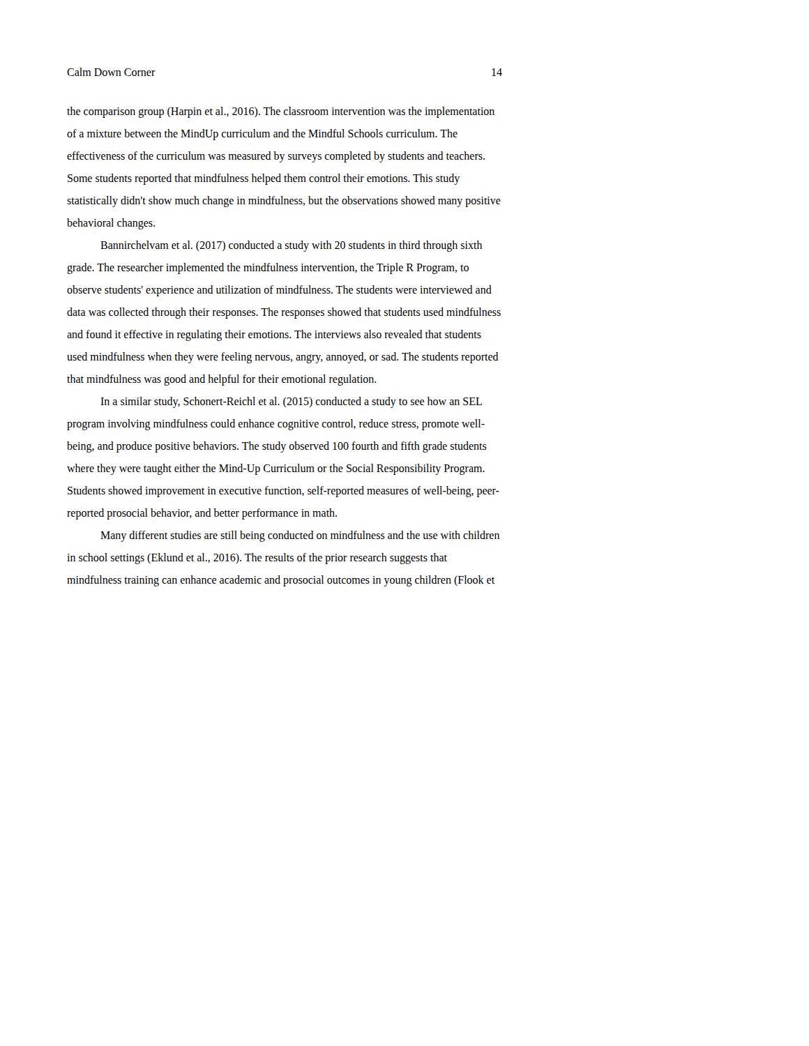Calm Down Corner 14
the comparison group (Harpin et al., 2016). The classroom intervention was the implementation of a mixture between the MindUp curriculum and the Mindful Schools curriculum. The effectiveness of the curriculum was measured by surveys completed by students and teachers. Some students reported that mindfulness helped them control their emotions. This study statistically didn't show much change in mindfulness, but the observations showed many positive behavioral changes.
Bannirchelvam et al. (2017) conducted a study with 20 students in third through sixth grade. The researcher implemented the mindfulness intervention, the Triple R Program, to observe students' experience and utilization of mindfulness. The students were interviewed and data was collected through their responses. The responses showed that students used mindfulness and found it effective in regulating their emotions. The interviews also revealed that students used mindfulness when they were feeling nervous, angry, annoyed, or sad. The students reported that mindfulness was good and helpful for their emotional regulation.
In a similar study, Schonert-Reichl et al. (2015) conducted a study to see how an SEL program involving mindfulness could enhance cognitive control, reduce stress, promote well-being, and produce positive behaviors. The study observed 100 fourth and fifth grade students where they were taught either the Mind-Up Curriculum or the Social Responsibility Program. Students showed improvement in executive function, self-reported measures of well-being, peer-reported prosocial behavior, and better performance in math.
Many different studies are still being conducted on mindfulness and the use with children in school settings (Eklund et al., 2016). The results of the prior research suggests that mindfulness training can enhance academic and prosocial outcomes in young children (Flook et